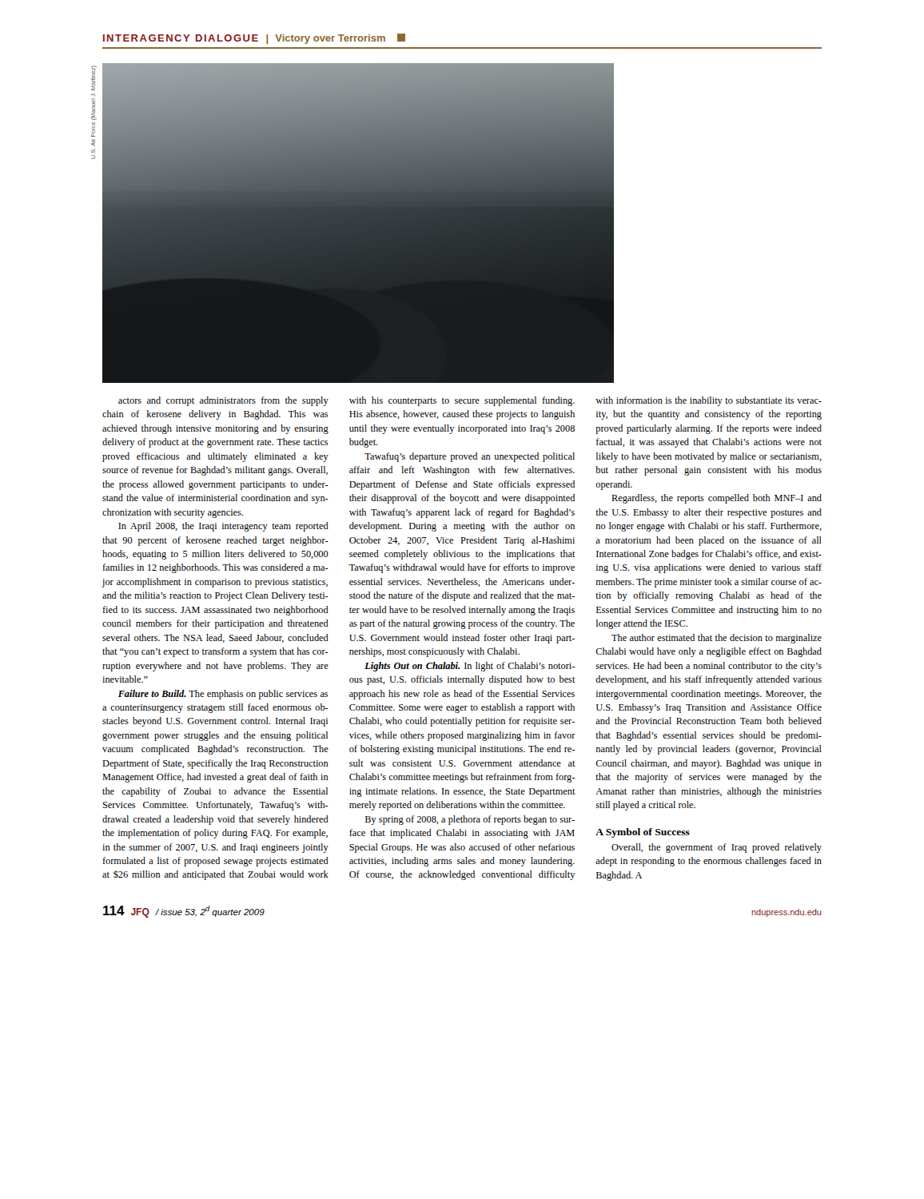Interagency Dialogue | Victory over Terrorism
Iraqi prime minister attends opening ceremonies of reconstructed Sarafiya Bridge in Baghdad, May 2008
U.S. Air Force (Manuel J. Martinez)
actors and corrupt administrators from the supply chain of kerosene delivery in Baghdad. This was achieved through intensive monitoring and by ensuring delivery of product at the government rate. These tactics proved efficacious and ultimately eliminated a key source of revenue for Baghdad’s militant gangs. Overall, the process allowed government participants to understand the value of interministerial coordination and synchronization with security agencies.
In April 2008, the Iraqi interagency team reported that 90 percent of kerosene reached target neighborhoods, equating to 5 million liters delivered to 50,000 families in 12 neighborhoods. This was considered a major accomplishment in comparison to previous statistics, and the militia’s reaction to Project Clean Delivery testified to its success. JAM assassinated two neighborhood council members for their participation and threatened several others. The NSA lead, Saeed Jabour, concluded that “you can’t expect to transform a system that has corruption everywhere and not have problems. They are inevitable.”
Failure to Build. The emphasis on public services as a counterinsurgency stratagem still faced enormous obstacles beyond U.S. Government control. Internal Iraqi government power struggles and the ensuing political vacuum complicated Baghdad’s reconstruction. The Department of State, specifically the Iraq Reconstruction Management Office, had invested a great deal of faith in the capability of Zoubai to advance the Essential Services Committee. Unfortunately, Tawafuq’s withdrawal created a leadership void that severely hindered the implementation of policy during FAQ. For example, in the summer of 2007, U.S. and Iraqi engineers jointly formulated a list of proposed sewage projects estimated at $26 million and anticipated that Zoubai would work with his counterparts to secure supplemental funding. His absence, however, caused these projects to languish until they were eventually incorporated into Iraq’s 2008 budget.
Tawafuq’s departure proved an unexpected political affair and left Washington with few alternatives. Department of Defense and State officials expressed their disapproval of the boycott and were disappointed with Tawafuq’s apparent lack of regard for Baghdad’s development. During a meeting with the author on October 24, 2007, Vice President Tariq al-Hashimi seemed completely oblivious to the implications that Tawafuq’s withdrawal would have for efforts to improve essential services. Nevertheless, the Americans understood the nature of the dispute and realized that the matter would have to be resolved internally among the Iraqis as part of the natural growing process of the country. The U.S. Government would instead foster other Iraqi partnerships, most conspicuously with Chalabi.
Lights Out on Chalabi. In light of Chalabi’s notorious past, U.S. officials internally disputed how to best approach his new role as head of the Essential Services Committee. Some were eager to establish a rapport with Chalabi, who could potentially petition for requisite services, while others proposed marginalizing him in favor of bolstering existing municipal institutions. The end result was consistent U.S. Government attendance at Chalabi’s committee meetings but refrainment from forging intimate relations. In essence, the State Department merely reported on deliberations within the committee.
By spring of 2008, a plethora of reports began to surface that implicated Chalabi in associating with JAM Special Groups. He was also accused of other nefarious activities, including arms sales and money laundering. Of course, the acknowledged conventional difficulty with information is the inability to substantiate its veracity, but the quantity and consistency of the reporting proved particularly alarming. If the reports were indeed factual, it was assayed that Chalabi’s actions were not likely to have been motivated by malice or sectarianism, but rather personal gain consistent with his modus operandi.
Regardless, the reports compelled both MNF–I and the U.S. Embassy to alter their respective postures and no longer engage with Chalabi or his staff. Furthermore, a moratorium had been placed on the issuance of all International Zone badges for Chalabi’s office, and existing U.S. visa applications were denied to various staff members. The prime minister took a similar course of action by officially removing Chalabi as head of the Essential Services Committee and instructing him to no longer attend the IESC.
The author estimated that the decision to marginalize Chalabi would have only a negligible effect on Baghdad services. He had been a nominal contributor to the city’s development, and his staff infrequently attended various intergovernmental coordination meetings. Moreover, the U.S. Embassy’s Iraq Transition and Assistance Office and the Provincial Reconstruction Team both believed that Baghdad’s essential services should be predominantly led by provincial leaders (governor, Provincial Council chairman, and mayor). Baghdad was unique in that the majority of services were managed by the Amanat rather than ministries, although the ministries still played a critical role.
A Symbol of Success
Overall, the government of Iraq proved relatively adept in responding to the enormous challenges faced in Baghdad. A
114 JFQ / issue 53, 2d quarter 2009
ndupress.ndu.edu